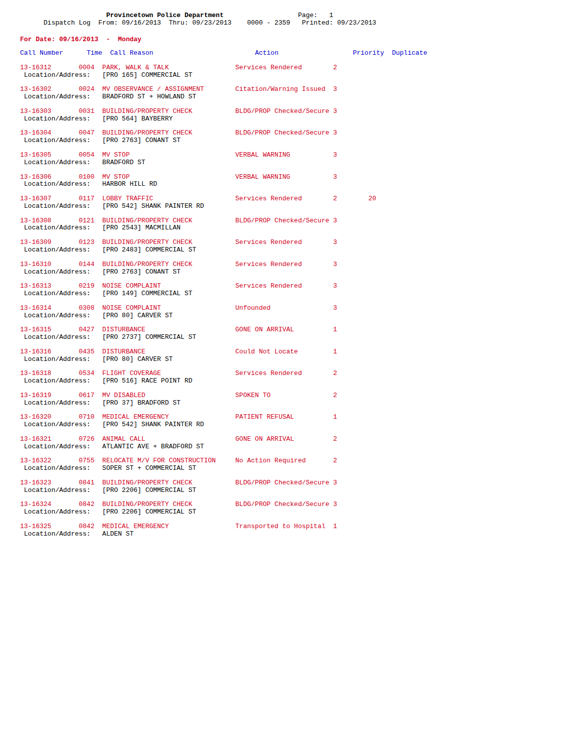Provincetown Police Department                   Page:   1
      Dispatch Log  From: 09/16/2013  Thru: 09/23/2013    0000 - 2359   Printed: 09/23/2013
For Date: 09/16/2013  -  Monday
Call Number      Time  Call Reason                          Action                   Priority  Duplicate
13-16312       0004  PARK, WALK & TALK                 Services Rendered        2
 Location/Address:   [PRO 165] COMMERCIAL ST
13-16302       0024  MV OBSERVANCE / ASSIGNMENT        Citation/Warning Issued  3
 Location/Address:   BRADFORD ST + HOWLAND ST
13-16303       0031  BUILDING/PROPERTY CHECK           BLDG/PROP Checked/Secure 3
 Location/Address:   [PRO 564] BAYBERRY
13-16304       0047  BUILDING/PROPERTY CHECK           BLDG/PROP Checked/Secure 3
 Location/Address:   [PRO 2763] CONANT ST
13-16305       0054  MV STOP                           VERBAL WARNING           3
 Location/Address:   BRADFORD ST
13-16306       0100  MV STOP                           VERBAL WARNING           3
 Location/Address:   HARBOR HILL RD
13-16307       0117  LOBBY TRAFFIC                     Services Rendered        2        20
 Location/Address:   [PRO 542] SHANK PAINTER RD
13-16308       0121  BUILDING/PROPERTY CHECK           BLDG/PROP Checked/Secure 3
 Location/Address:   [PRO 2543] MACMILLAN
13-16309       0123  BUILDING/PROPERTY CHECK           Services Rendered        3
 Location/Address:   [PRO 2483] COMMERCIAL ST
13-16310       0144  BUILDING/PROPERTY CHECK           Services Rendered        3
 Location/Address:   [PRO 2763] CONANT ST
13-16313       0219  NOISE COMPLAINT                   Services Rendered        3
 Location/Address:   [PRO 149] COMMERCIAL ST
13-16314       0308  NOISE COMPLAINT                   Unfounded                3
 Location/Address:   [PRO 80] CARVER ST
13-16315       0427  DISTURBANCE                       GONE ON ARRIVAL          1
 Location/Address:   [PRO 2737] COMMERCIAL ST
13-16316       0435  DISTURBANCE                       Could Not Locate         1
 Location/Address:   [PRO 80] CARVER ST
13-16318       0534  FLIGHT COVERAGE                   Services Rendered        2
 Location/Address:   [PRO 516] RACE POINT RD
13-16319       0617  MV DISABLED                       SPOKEN TO                2
 Location/Address:   [PRO 37] BRADFORD ST
13-16320       0710  MEDICAL EMERGENCY                 PATIENT REFUSAL          1
 Location/Address:   [PRO 542] SHANK PAINTER RD
13-16321       0726  ANIMAL CALL                       GONE ON ARRIVAL          2
 Location/Address:   ATLANTIC AVE + BRADFORD ST
13-16322       0755  RELOCATE M/V FOR CONSTRUCTION     No Action Required       2
 Location/Address:   SOPER ST + COMMERCIAL ST
13-16323       0841  BUILDING/PROPERTY CHECK           BLDG/PROP Checked/Secure 3
 Location/Address:   [PRO 2206] COMMERCIAL ST
13-16324       0842  BUILDING/PROPERTY CHECK           BLDG/PROP Checked/Secure 3
 Location/Address:   [PRO 2206] COMMERCIAL ST
13-16325       0842  MEDICAL EMERGENCY                 Transported to Hospital  1
 Location/Address:   ALDEN ST